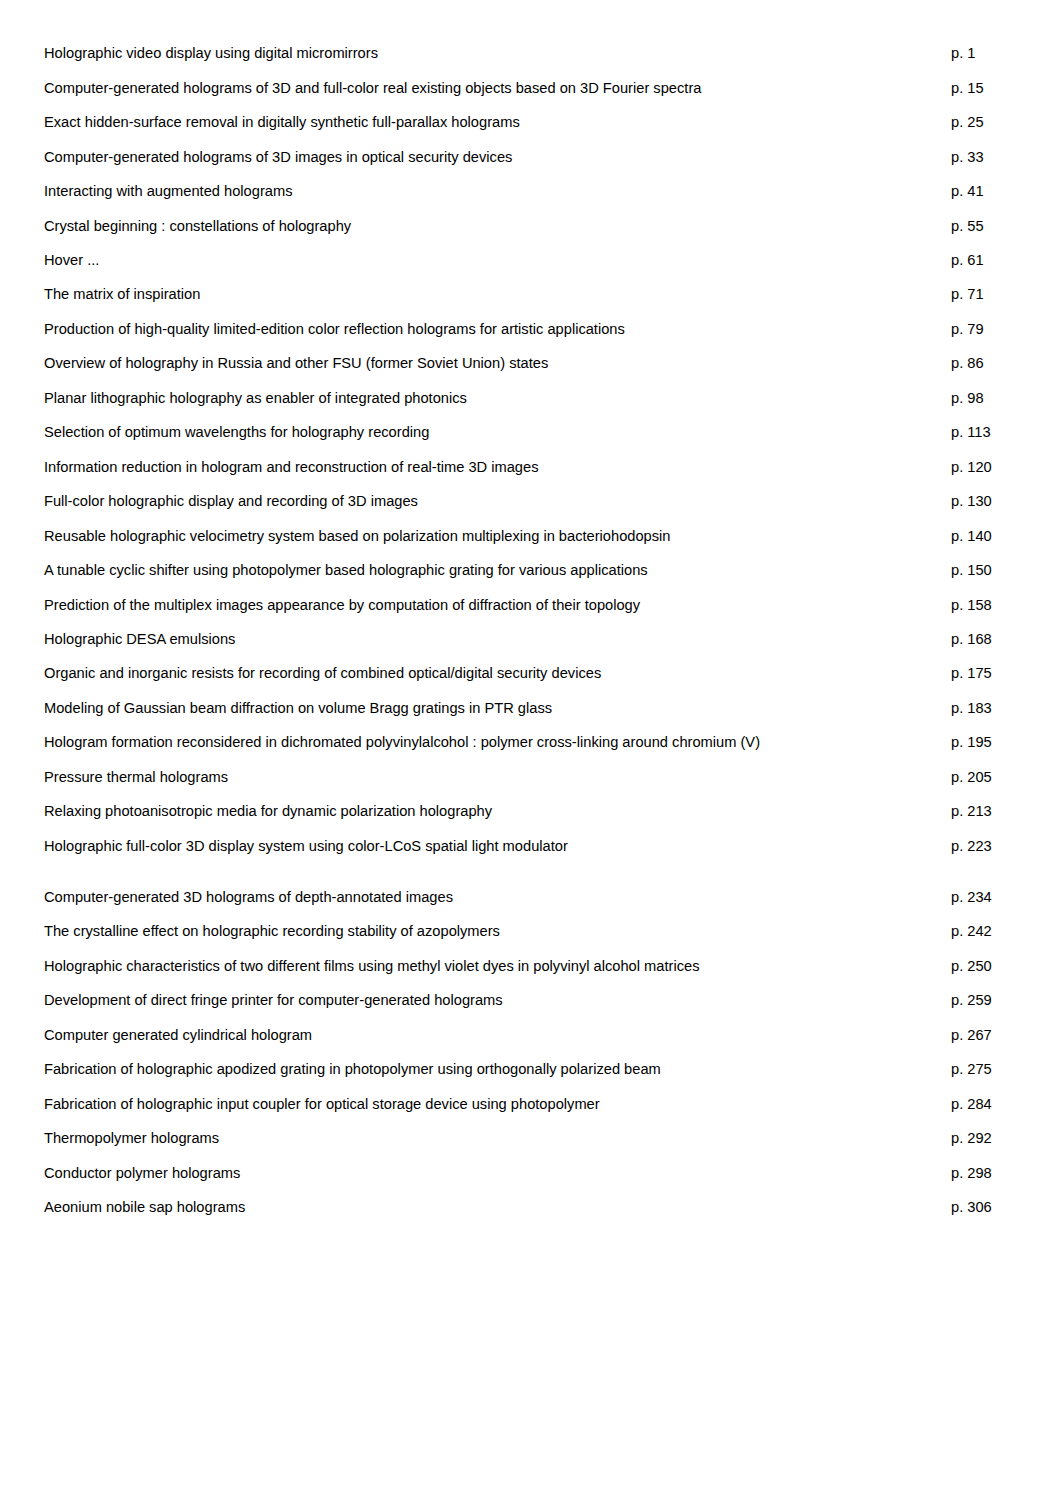| Holographic video display using digital micromirrors | p. 1 |
| Computer-generated holograms of 3D and full-color real existing objects based on 3D Fourier spectra | p. 15 |
| Exact hidden-surface removal in digitally synthetic full-parallax holograms | p. 25 |
| Computer-generated holograms of 3D images in optical security devices | p. 33 |
| Interacting with augmented holograms | p. 41 |
| Crystal beginning : constellations of holography | p. 55 |
| Hover ... | p. 61 |
| The matrix of inspiration | p. 71 |
| Production of high-quality limited-edition color reflection holograms for artistic applications | p. 79 |
| Overview of holography in Russia and other FSU (former Soviet Union) states | p. 86 |
| Planar lithographic holography as enabler of integrated photonics | p. 98 |
| Selection of optimum wavelengths for holography recording | p. 113 |
| Information reduction in hologram and reconstruction of real-time 3D images | p. 120 |
| Full-color holographic display and recording of 3D images | p. 130 |
| Reusable holographic velocimetry system based on polarization multiplexing in bacteriohodopsin | p. 140 |
| A tunable cyclic shifter using photopolymer based holographic grating for various applications | p. 150 |
| Prediction of the multiplex images appearance by computation of diffraction of their topology | p. 158 |
| Holographic DESA emulsions | p. 168 |
| Organic and inorganic resists for recording of combined optical/digital security devices | p. 175 |
| Modeling of Gaussian beam diffraction on volume Bragg gratings in PTR glass | p. 183 |
| Hologram formation reconsidered in dichromated polyvinylalcohol : polymer cross-linking around chromium (V) | p. 195 |
| Pressure thermal holograms | p. 205 |
| Relaxing photoanisotropic media for dynamic polarization holography | p. 213 |
| Holographic full-color 3D display system using color-LCoS spatial light modulator | p. 223 |
| Computer-generated 3D holograms of depth-annotated images | p. 234 |
| The crystalline effect on holographic recording stability of azopolymers | p. 242 |
| Holographic characteristics of two different films using methyl violet dyes in polyvinyl alcohol matrices | p. 250 |
| Development of direct fringe printer for computer-generated holograms | p. 259 |
| Computer generated cylindrical hologram | p. 267 |
| Fabrication of holographic apodized grating in photopolymer using orthogonally polarized beam | p. 275 |
| Fabrication of holographic input coupler for optical storage device using photopolymer | p. 284 |
| Thermopolymer holograms | p. 292 |
| Conductor polymer holograms | p. 298 |
| Aeonium nobile sap holograms | p. 306 |